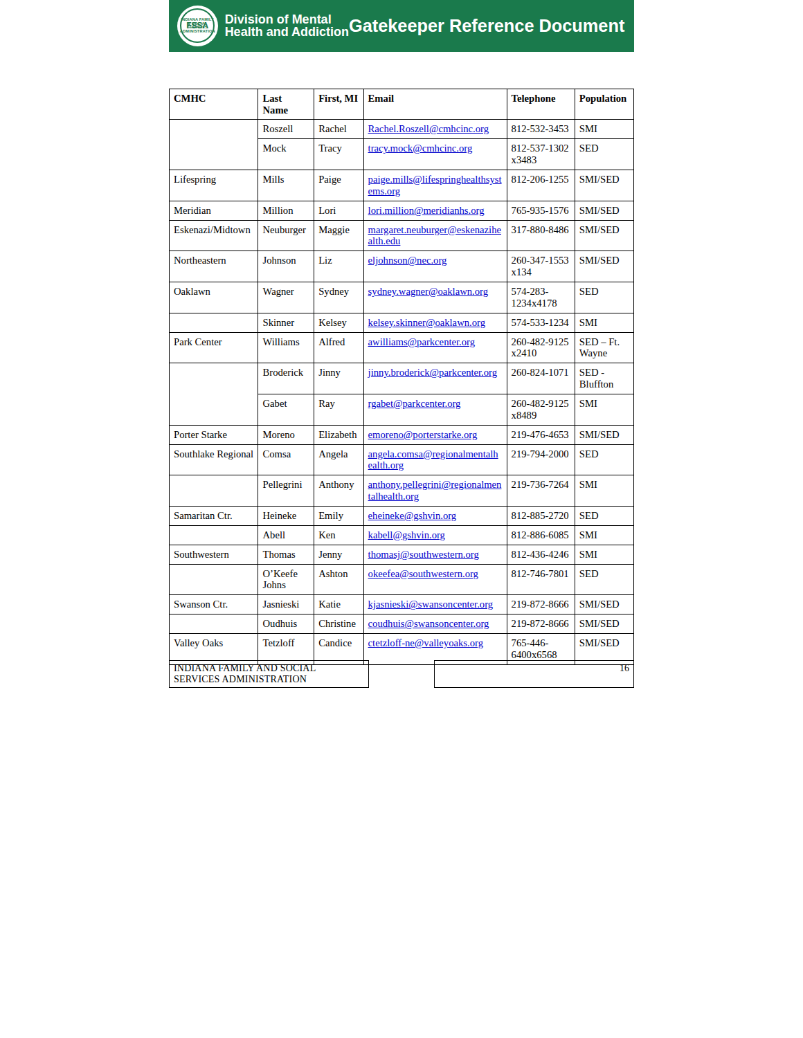INDIANA FAMILY & SOCIAL
SERVICES
ADMINISTRATION
FSSA
Division of Mental
Health and Addiction
Gatekeeper Reference Document
| CMHC | Last Name | First, MI | Email | Telephone | Population |
| --- | --- | --- | --- | --- | --- |
| | Roszell | Rachel | Rachel.Roszell@cmhcinc.org | 812-532-3453 | SMI |
| | Mock | Tracy | tracy.mock@cmhcinc.org | 812-537-1302 x3483 | SED |
| Lifespring | Mills | Paige | paige.mills@lifespringhealthsystems.org | 812-206-1255 | SMI/SED |
| Meridian | Million | Lori | lori.million@meridianhs.org | 765-935-1576 | SMI/SED |
| Eskenazi/Midtown | Neuburger | Maggie | margaret.neuburger@eskenazihealth.edu | 317-880-8486 | SMI/SED |
| Northeastern | Johnson | Liz | eljohnson@nec.org | 260-347-1553 x134 | SMI/SED |
| Oaklawn | Wagner | Sydney | sydney.wagner@oaklawn.org | 574-283-1234x4178 | SED |
| | Skinner | Kelsey | kelsey.skinner@oaklawn.org | 574-533-1234 | SMI |
| Park Center | Williams | Alfred | awilliams@parkcenter.org | 260-482-9125 x2410 | SED – Ft. Wayne |
| | Broderick | Jinny | jinny.broderick@parkcenter.org | 260-824-1071 | SED - Bluffton |
| | Gabet | Ray | rgabet@parkcenter.org | 260-482-9125 x8489 | SMI |
| Porter Starke | Moreno | Elizabeth | emoreno@porterstarke.org | 219-476-4653 | SMI/SED |
| Southlake Regional | Comsa | Angela | angela.comsa@regionalmentalhealth.org | 219-794-2000 | SED |
| | Pellegrini | Anthony | anthony.pellegrini@regionalmentalhealth.org | 219-736-7264 | SMI |
| Samaritan Ctr. | Heineke | Emily | eheineke@gshvin.org | 812-885-2720 | SED |
| | Abell | Ken | kabell@gshvin.org | 812-886-6085 | SMI |
| Southwestern | Thomas | Jenny | thomasj@southwestern.org | 812-436-4246 | SMI |
| | O’Keefe Johns | Ashton | okeefea@southwestern.org | 812-746-7801 | SED |
| Swanson Ctr. | Jasnieski | Katie | kjasnieski@swansoncenter.org | 219-872-8666 | SMI/SED |
| | Oudhuis | Christine | coudhuis@swansoncenter.org | 219-872-8666 | SMI/SED |
| Valley Oaks | Tetzloff | Candice | ctetzloff-ne@valleyoaks.org | 765-446-6400x6568 | SMI/SED |
INDIANA FAMILY AND SOCIAL SERVICES ADMINISTRATION
16